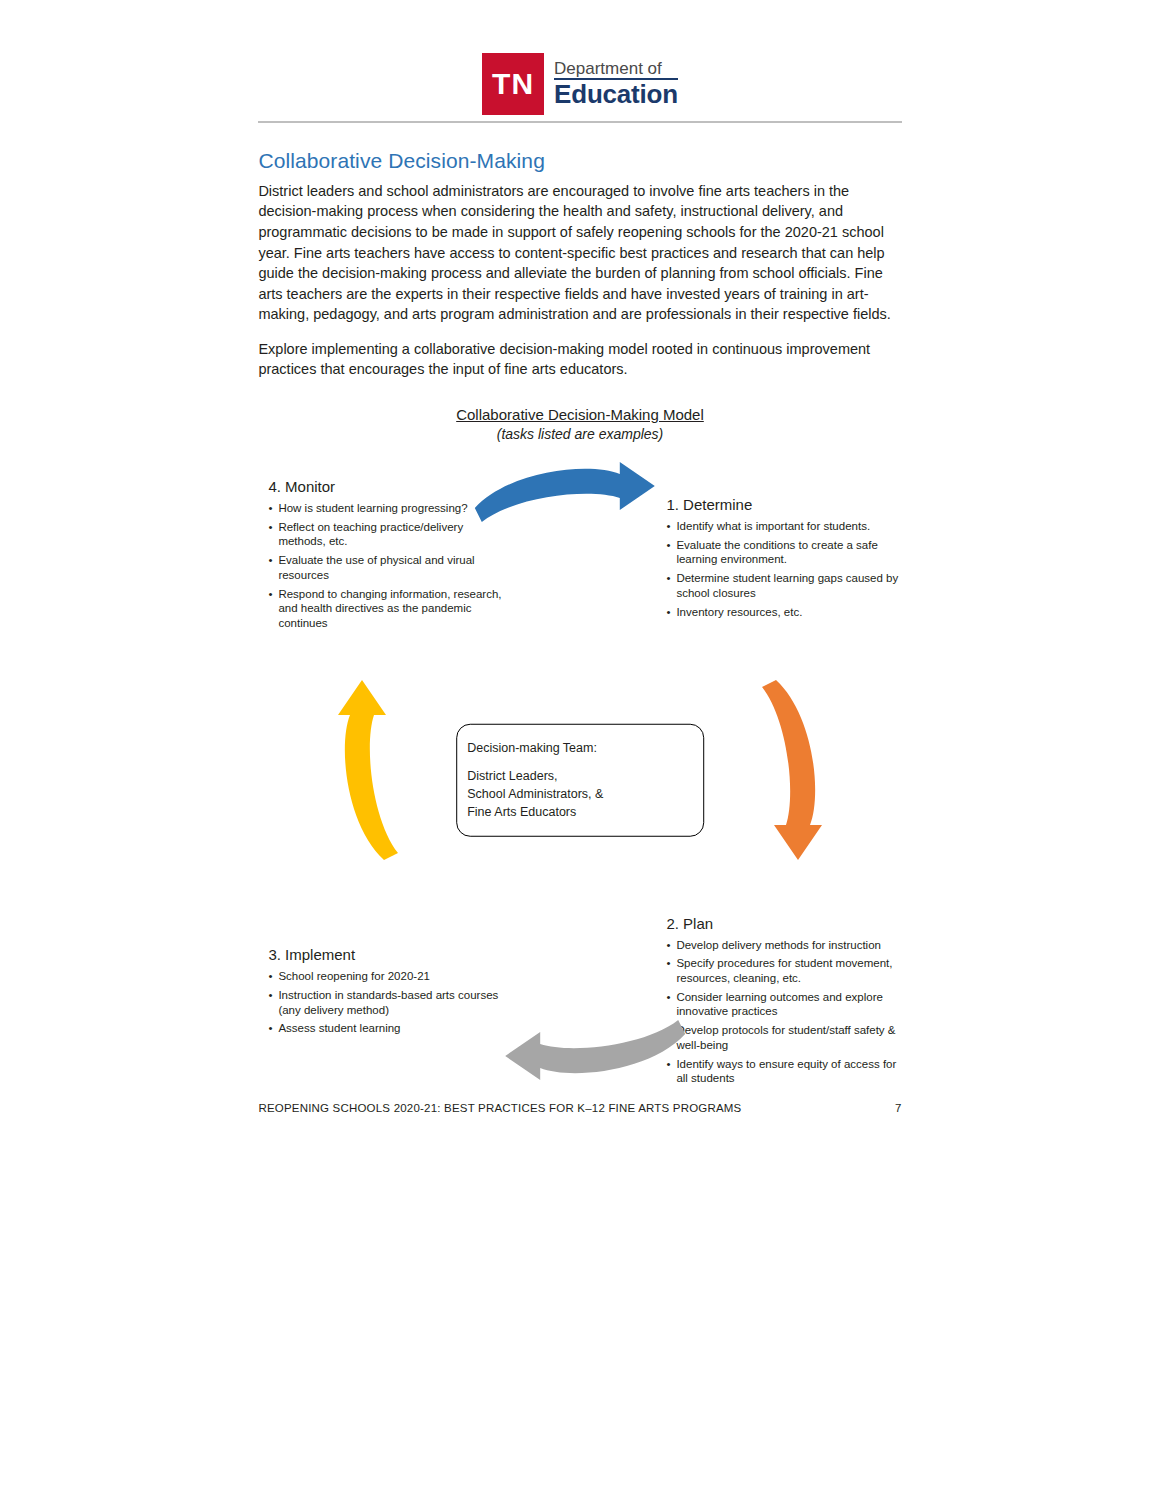TN
Department of Education
Collaborative Decision-Making
District leaders and school administrators are encouraged to involve fine arts teachers in the decision-making process when considering the health and safety, instructional delivery, and programmatic decisions to be made in support of safely reopening schools for the 2020-21 school year. Fine arts teachers have access to content-specific best practices and research that can help guide the decision-making process and alleviate the burden of planning from school officials. Fine arts teachers are the experts in their respective fields and have invested years of training in art-making, pedagogy, and arts program administration and are professionals in their respective fields.
Explore implementing a collaborative decision-making model rooted in continuous improvement practices that encourages the input of fine arts educators.
Collaborative Decision-Making Model (tasks listed are examples)
Decision-making Team:
District Leaders,
School Administrators, &
Fine Arts Educators
4. Monitor
How is student learning progressing?
Reflect on teaching practice/delivery methods, etc.
Evaluate the use of physical and virual resources
Respond to changing information, research, and health directives as the pandemic continues
1. Determine
Identify what is important for students.
Evaluate the conditions to create a safe learning environment.
Determine student learning gaps caused by school closures
Inventory resources, etc.
3. Implement
School reopening for 2020-21
Instruction in standards-based arts courses (any delivery method)
Assess student learning
2. Plan
Develop delivery methods for instruction
Specify procedures for student movement, resources, cleaning, etc.
Consider learning outcomes and explore innovative practices
Develop protocols for student/staff safety & well-being
Identify ways to ensure equity of access for all students
REOPENING SCHOOLS 2020-21: BEST PRACTICES FOR K–12 FINE ARTS PROGRAMS 7